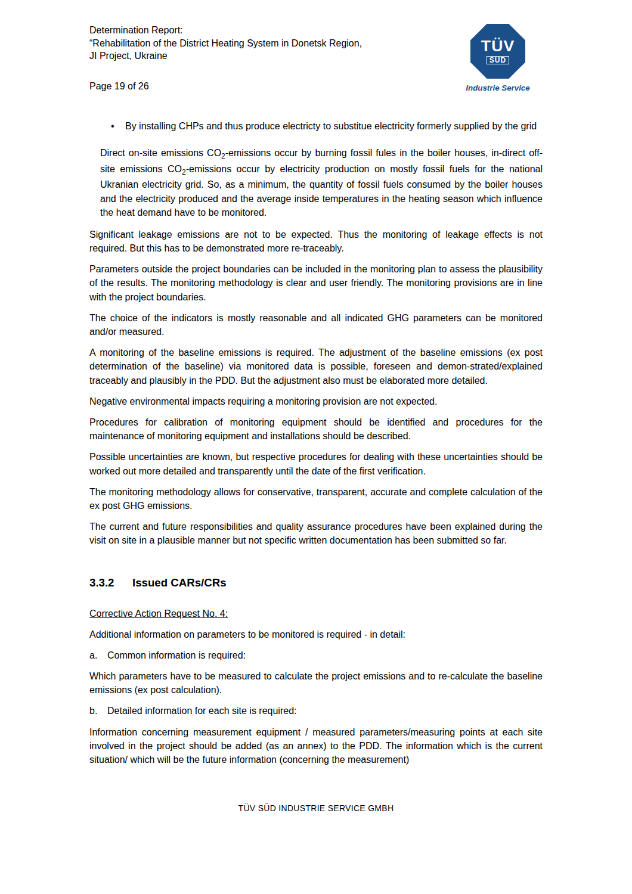Determination Report:
“Rehabilitation of the District Heating System in Donetsk Region,
JI Project, Ukraine
Page 19 of 26
TÜV SÜD
Industrie Service
By installing CHPs and thus produce electricty to substitue electricity formerly supplied by the grid
Direct on-site emissions CO2-emissions occur by burning fossil fules in the boiler houses, in-direct off-site emissions CO2-emissions occur by electricity production on mostly fossil fuels for the national Ukranian electricity grid. So, as a minimum, the quantity of fossil fuels consumed by the boiler houses and the electricity produced and the average inside temperatures in the heating season which influence the heat demand have to be monitored.
Significant leakage emissions are not to be expected. Thus the monitoring of leakage effects is not required. But this has to be demonstrated more re-traceably.
Parameters outside the project boundaries can be included in the monitoring plan to assess the plausibility of the results. The monitoring methodology is clear and user friendly. The monitoring provisions are in line with the project boundaries.
The choice of the indicators is mostly reasonable and all indicated GHG parameters can be monitored and/or measured.
A monitoring of the baseline emissions is required. The adjustment of the baseline emissions (ex post determination of the baseline) via monitored data is possible, foreseen and demon-strated/explained traceably and plausibly in the PDD. But the adjustment also must be elaborated more detailed.
Negative environmental impacts requiring a monitoring provision are not expected.
Procedures for calibration of monitoring equipment should be identified and procedures for the maintenance of monitoring equipment and installations should be described.
Possible uncertainties are known, but respective procedures for dealing with these uncertainties should be worked out more detailed and transparently until the date of the first verification.
The monitoring methodology allows for conservative, transparent, accurate and complete calculation of the ex post GHG emissions.
The current and future responsibilities and quality assurance procedures have been explained during the visit on site in a plausible manner but not specific written documentation has been submitted so far.
3.3.2 Issued CARs/CRs
Corrective Action Request No. 4:
Additional information on parameters to be monitored is required - in detail:
a. Common information is required:
Which parameters have to be measured to calculate the project emissions and to re-calculate the baseline emissions (ex post calculation).
b. Detailed information for each site is required:
Information concerning measurement equipment / measured parameters/measuring points at each site involved in the project should be added (as an annex) to the PDD. The information which is the current situation/ which will be the future information (concerning the measurement)
TÜV SÜD INDUSTRIE SERVICE GMBH